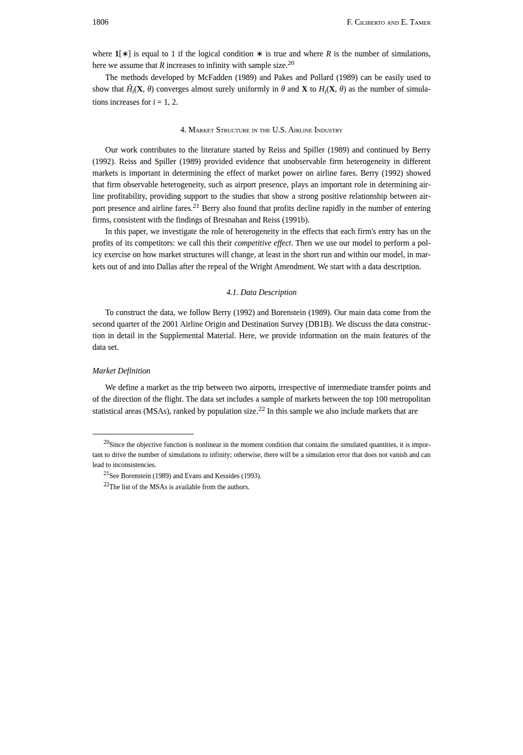1806 F. Ciliberto and E. Tamer
where 1[∗] is equal to 1 if the logical condition ∗ is true and where R is the number of simulations, here we assume that R increases to infinity with sample size.20
The methods developed by McFadden (1989) and Pakes and Pollard (1989) can be easily used to show that Ĥi(X, θ) converges almost surely uniformly in θ and X to Hi(X, θ) as the number of simulations increases for i = 1, 2.
4. Market Structure in the U.S. Airline Industry
Our work contributes to the literature started by Reiss and Spiller (1989) and continued by Berry (1992). Reiss and Spiller (1989) provided evidence that unobservable firm heterogeneity in different markets is important in determining the effect of market power on airline fares. Berry (1992) showed that firm observable heterogeneity, such as airport presence, plays an important role in determining airline profitability, providing support to the studies that show a strong positive relationship between airport presence and airline fares.21 Berry also found that profits decline rapidly in the number of entering firms, consistent with the findings of Bresnahan and Reiss (1991b).
In this paper, we investigate the role of heterogeneity in the effects that each firm's entry has on the profits of its competitors: we call this their competitive effect. Then we use our model to perform a policy exercise on how market structures will change, at least in the short run and within our model, in markets out of and into Dallas after the repeal of the Wright Amendment. We start with a data description.
4.1. Data Description
To construct the data, we follow Berry (1992) and Borenstein (1989). Our main data come from the second quarter of the 2001 Airline Origin and Destination Survey (DB1B). We discuss the data construction in detail in the Supplemental Material. Here, we provide information on the main features of the data set.
Market Definition
We define a market as the trip between two airports, irrespective of intermediate transfer points and of the direction of the flight. The data set includes a sample of markets between the top 100 metropolitan statistical areas (MSAs), ranked by population size.22 In this sample we also include markets that are
20Since the objective function is nonlinear in the moment condition that contains the simulated quantities, it is important to drive the number of simulations to infinity; otherwise, there will be a simulation error that does not vanish and can lead to inconsistencies.
21See Borenstein (1989) and Evans and Kessides (1993).
22The list of the MSAs is available from the authors.